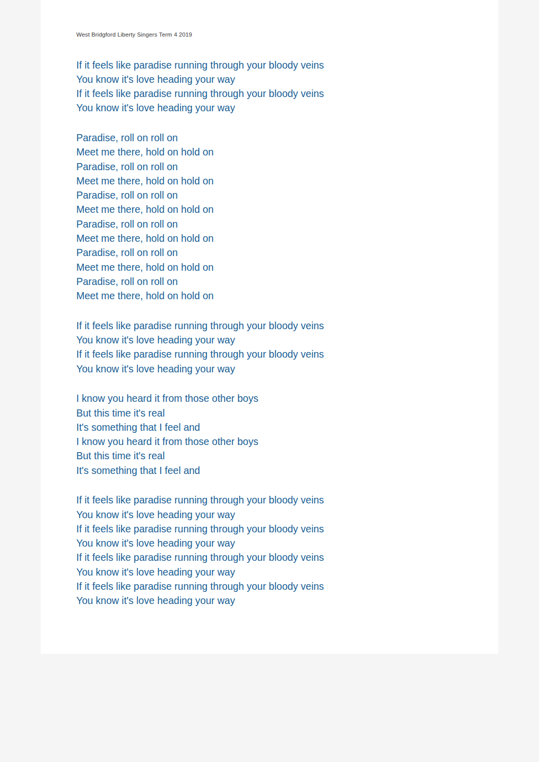West Bridgford Liberty Singers Term 4 2019
If it feels like paradise running through your bloody veins
You know it's love heading your way
If it feels like paradise running through your bloody veins
You know it's love heading your way
Paradise, roll on roll on
Meet me there, hold on hold on
Paradise, roll on roll on
Meet me there, hold on hold on
Paradise, roll on roll on
Meet me there, hold on hold on
Paradise, roll on roll on
Meet me there, hold on hold on
Paradise, roll on roll on
Meet me there, hold on hold on
Paradise, roll on roll on
Meet me there, hold on hold on
If it feels like paradise running through your bloody veins
You know it's love heading your way
If it feels like paradise running through your bloody veins
You know it's love heading your way
I know you heard it from those other boys
But this time it's real
It's something that I feel and
I know you heard it from those other boys
But this time it's real
It's something that I feel and
If it feels like paradise running through your bloody veins
You know it's love heading your way
If it feels like paradise running through your bloody veins
You know it's love heading your way
If it feels like paradise running through your bloody veins
You know it's love heading your way
If it feels like paradise running through your bloody veins
You know it's love heading your way